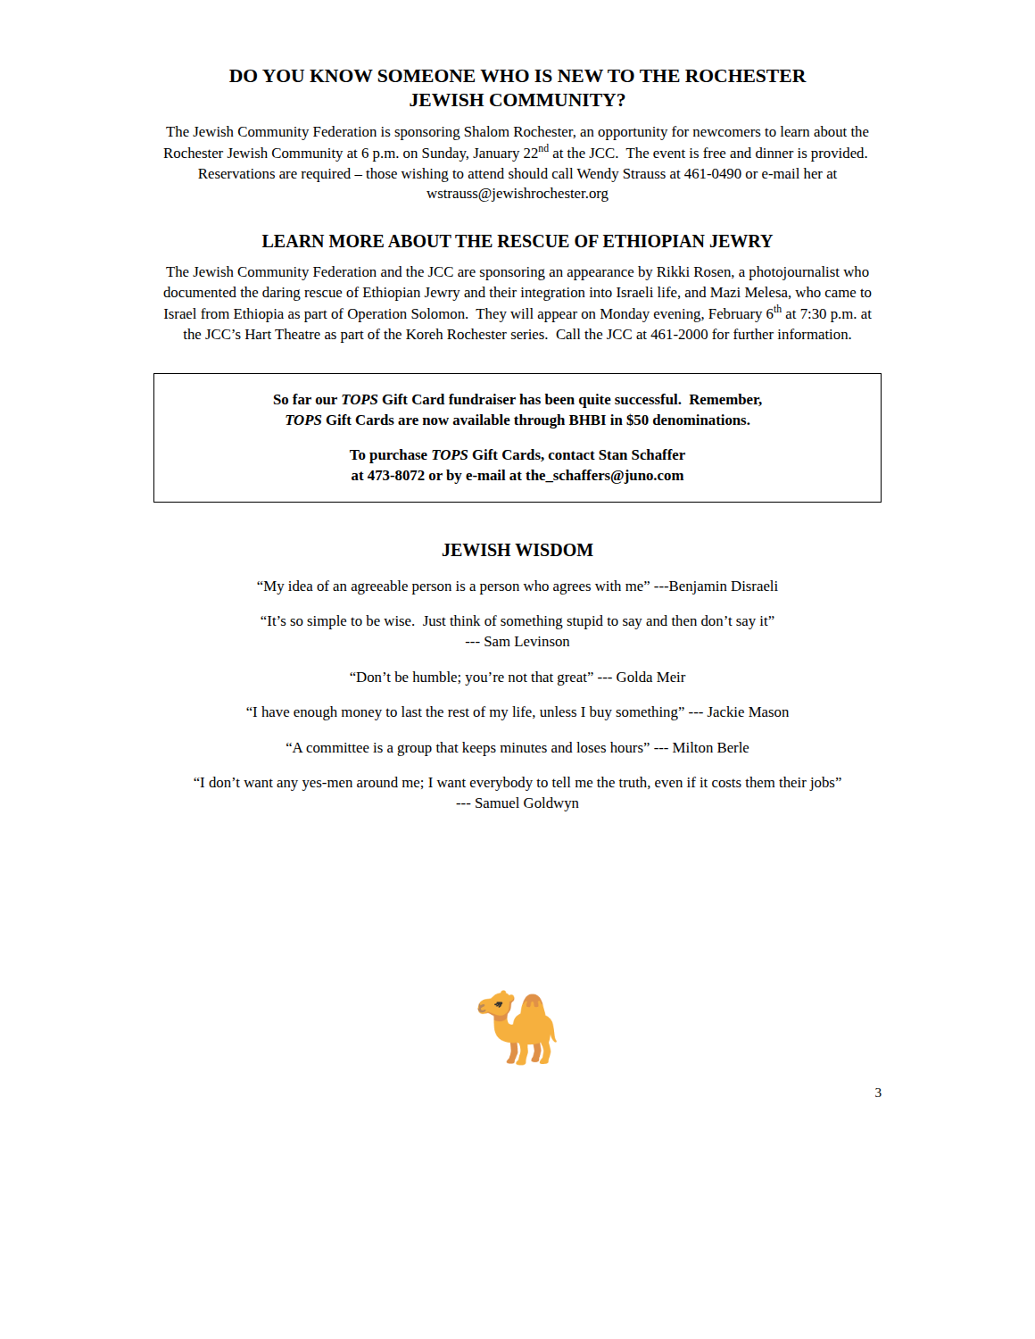DO YOU KNOW SOMEONE WHO IS NEW TO THE ROCHESTER
JEWISH COMMUNITY?
The Jewish Community Federation is sponsoring Shalom Rochester, an opportunity for newcomers to learn about the Rochester Jewish Community at 6 p.m. on Sunday, January 22nd at the JCC. The event is free and dinner is provided. Reservations are required – those wishing to attend should call Wendy Strauss at 461-0490 or e-mail her at wstrauss@jewishrochester.org
LEARN MORE ABOUT THE RESCUE OF ETHIOPIAN JEWRY
The Jewish Community Federation and the JCC are sponsoring an appearance by Rikki Rosen, a photojournalist who documented the daring rescue of Ethiopian Jewry and their integration into Israeli life, and Mazi Melesa, who came to Israel from Ethiopia as part of Operation Solomon. They will appear on Monday evening, February 6th at 7:30 p.m. at the JCC’s Hart Theatre as part of the Koreh Rochester series. Call the JCC at 461-2000 for further information.
So far our TOPS Gift Card fundraiser has been quite successful. Remember,
TOPS Gift Cards are now available through BHBI in $50 denominations.
To purchase TOPS Gift Cards, contact Stan Schaffer
at 473-8072 or by e-mail at the_schaffers@juno.com
JEWISH WISDOM
“My idea of an agreeable person is a person who agrees with me” ---Benjamin Disraeli
“It’s so simple to be wise. Just think of something stupid to say and then don’t say it” --- Sam Levinson
“Don’t be humble; you’re not that great” --- Golda Meir
“I have enough money to last the rest of my life, unless I buy something” --- Jackie Mason
“A committee is a group that keeps minutes and loses hours” --- Milton Berle
“I don’t want any yes-men around me; I want everybody to tell me the truth, even if it costs them their jobs” --- Samuel Goldwyn
🐪
3